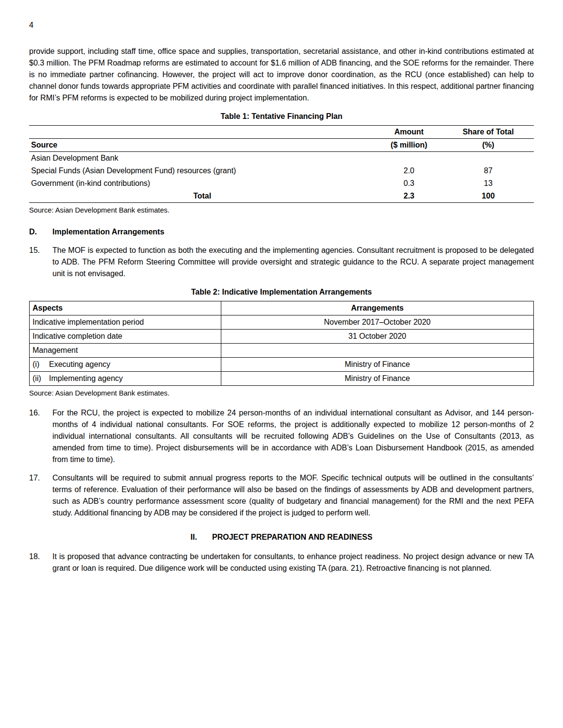4
provide support, including staff time, office space and supplies, transportation, secretarial assistance, and other in-kind contributions estimated at $0.3 million. The PFM Roadmap reforms are estimated to account for $1.6 million of ADB financing, and the SOE reforms for the remainder. There is no immediate partner cofinancing. However, the project will act to improve donor coordination, as the RCU (once established) can help to channel donor funds towards appropriate PFM activities and coordinate with parallel financed initiatives. In this respect, additional partner financing for RMI’s PFM reforms is expected to be mobilized during project implementation.
Table 1: Tentative Financing Plan
| | Amount | Share of Total |
| --- | --- | --- |
| Source | ($ million) | (%) |
| Asian Development Bank | | |
| Special Funds (Asian Development Fund) resources (grant) | 2.0 | 87 |
| Government (in-kind contributions) | 0.3 | 13 |
| Total | 2.3 | 100 |
Source: Asian Development Bank estimates.
D.
Implementation Arrangements
15.
The MOF is expected to function as both the executing and the implementing agencies. Consultant recruitment is proposed to be delegated to ADB. The PFM Reform Steering Committee will provide oversight and strategic guidance to the RCU. A separate project management unit is not envisaged.
Table 2: Indicative Implementation Arrangements
| Aspects | Arrangements |
| --- | --- |
| Indicative implementation period | November 2017–October 2020 |
| Indicative completion date | 31 October 2020 |
| Management | |
| (i) Executing agency | Ministry of Finance |
| (ii) Implementing agency | Ministry of Finance |
Source: Asian Development Bank estimates.
16.
For the RCU, the project is expected to mobilize 24 person-months of an individual international consultant as Advisor, and 144 person-months of 4 individual national consultants. For SOE reforms, the project is additionally expected to mobilize 12 person-months of 2 individual international consultants. All consultants will be recruited following ADB’s Guidelines on the Use of Consultants (2013, as amended from time to time). Project disbursements will be in accordance with ADB’s Loan Disbursement Handbook (2015, as amended from time to time).
17.
Consultants will be required to submit annual progress reports to the MOF. Specific technical outputs will be outlined in the consultants’ terms of reference. Evaluation of their performance will also be based on the findings of assessments by ADB and development partners, such as ADB’s country performance assessment score (quality of budgetary and financial management) for the RMI and the next PEFA study. Additional financing by ADB may be considered if the project is judged to perform well.
II. PROJECT PREPARATION AND READINESS
18.
It is proposed that advance contracting be undertaken for consultants, to enhance project readiness. No project design advance or new TA grant or loan is required. Due diligence work will be conducted using existing TA (para. 21). Retroactive financing is not planned.